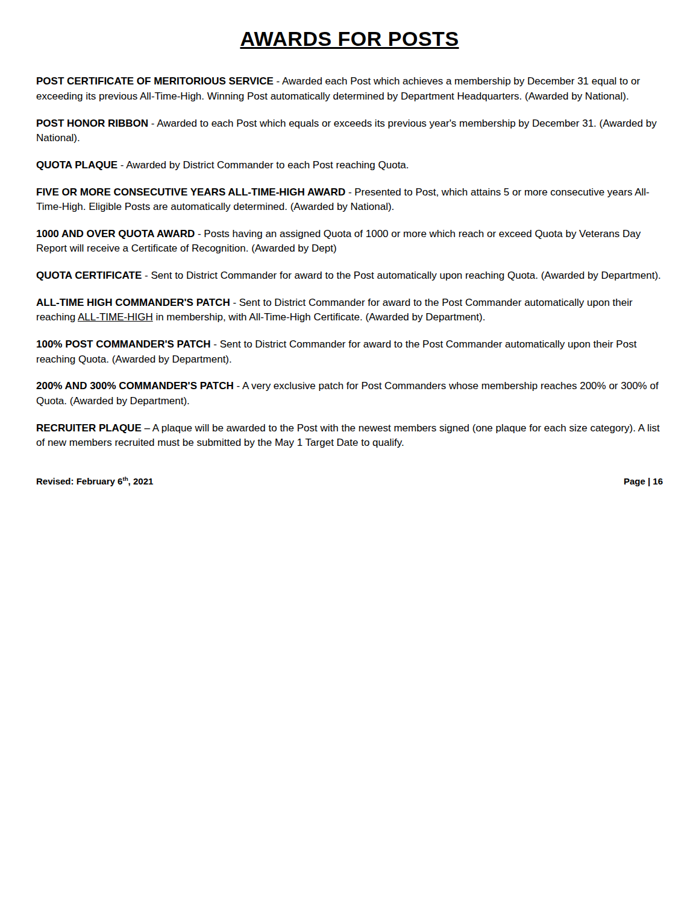AWARDS FOR POSTS
POST CERTIFICATE OF MERITORIOUS SERVICE - Awarded each Post which achieves a membership by December 31 equal to or exceeding its previous All-Time-High. Winning Post automatically determined by Department Headquarters. (Awarded by National).
POST HONOR RIBBON - Awarded to each Post which equals or exceeds its previous year's membership by December 31. (Awarded by National).
QUOTA PLAQUE - Awarded by District Commander to each Post reaching Quota.
FIVE OR MORE CONSECUTIVE YEARS ALL-TIME-HIGH AWARD - Presented to Post, which attains 5 or more consecutive years All-Time-High. Eligible Posts are automatically determined. (Awarded by National).
1000 AND OVER QUOTA AWARD - Posts having an assigned Quota of 1000 or more which reach or exceed Quota by Veterans Day Report will receive a Certificate of Recognition. (Awarded by Dept)
QUOTA CERTIFICATE - Sent to District Commander for award to the Post automatically upon reaching Quota. (Awarded by Department).
ALL-TIME HIGH COMMANDER'S PATCH - Sent to District Commander for award to the Post Commander automatically upon their reaching ALL-TIME-HIGH in membership, with All-Time-High Certificate. (Awarded by Department).
100% POST COMMANDER'S PATCH - Sent to District Commander for award to the Post Commander automatically upon their Post reaching Quota. (Awarded by Department).
200% AND 300% COMMANDER'S PATCH - A very exclusive patch for Post Commanders whose membership reaches 200% or 300% of Quota. (Awarded by Department).
RECRUITER PLAQUE – A plaque will be awarded to the Post with the newest members signed (one plaque for each size category). A list of new members recruited must be submitted by the May 1 Target Date to qualify.
Revised: February 6th, 2021 Page | 16